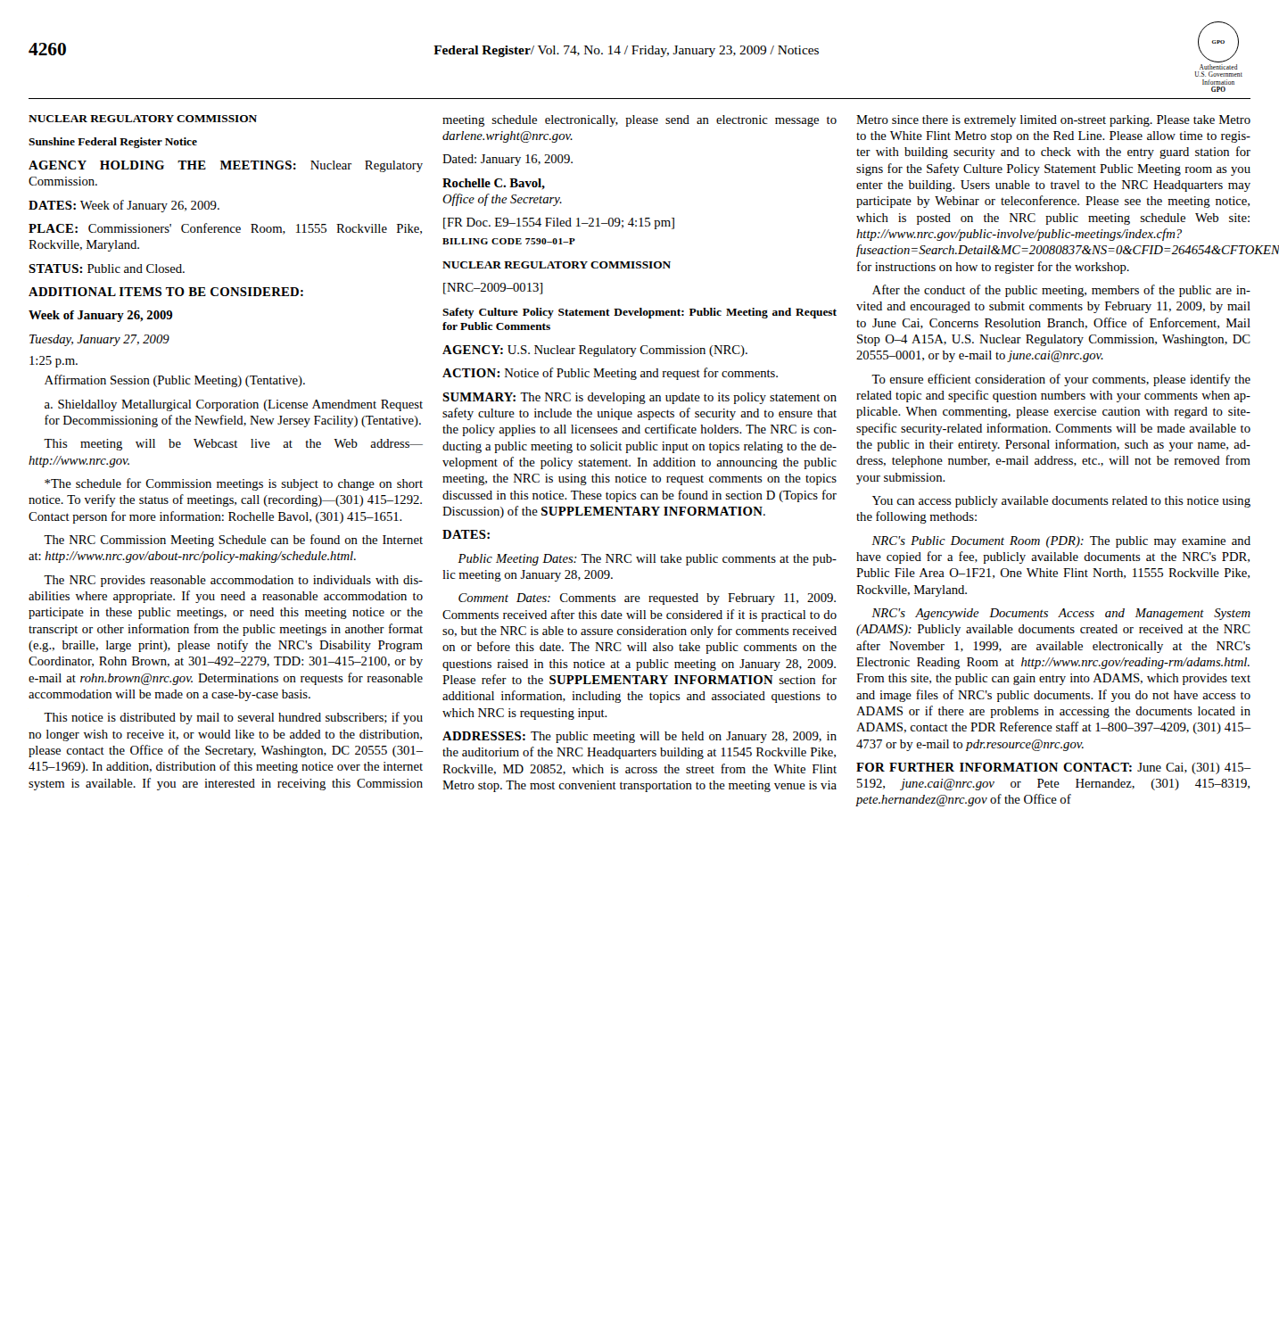4260
Federal Register/ Vol. 74, No. 14 / Friday, January 23, 2009 / Notices
GPO
Authenticated
U.S. Government
Information
GPO
NUCLEAR REGULATORY COMMISSION
Sunshine Federal Register Notice
AGENCY HOLDING THE MEETINGS: Nuclear Regulatory Commission.
DATES: Week of January 26, 2009.
PLACE: Commissioners' Conference Room, 11555 Rockville Pike, Rockville, Maryland.
STATUS: Public and Closed.
ADDITIONAL ITEMS TO BE CONSIDERED:
Week of January 26, 2009
Tuesday, January 27, 2009
1:25 p.m.
Affirmation Session (Public Meeting) (Tentative).
a. Shieldalloy Metallurgical Corporation (License Amendment Request for Decommissioning of the Newfield, New Jersey Facility) (Tentative).
This meeting will be Webcast live at the Web address—http://www.nrc.gov.
*The schedule for Commission meetings is subject to change on short notice. To verify the status of meetings, call (recording)—(301) 415–1292. Contact person for more information: Rochelle Bavol, (301) 415–1651.
The NRC Commission Meeting Schedule can be found on the Internet at: http://www.nrc.gov/about-nrc/policy-making/schedule.html.
The NRC provides reasonable accommodation to individuals with disabilities where appropriate. If you need a reasonable accommodation to participate in these public meetings, or need this meeting notice or the transcript or other information from the public meetings in another format (e.g., braille, large print), please notify the NRC's Disability Program Coordinator, Rohn Brown, at 301–492–2279, TDD: 301–415–2100, or by e-mail at rohn.brown@nrc.gov. Determinations on requests for reasonable accommodation will be made on a case-by-case basis.
This notice is distributed by mail to several hundred subscribers; if you no longer wish to receive it, or would like to be added to the distribution, please contact the Office of the Secretary, Washington, DC 20555 (301–415–1969). In addition, distribution of this meeting notice over the internet system is available. If you are interested in receiving this Commission meeting schedule electronically, please send an electronic message to darlene.wright@nrc.gov.
Dated: January 16, 2009.
Rochelle C. Bavol,
Office of the Secretary.
[FR Doc. E9–1554 Filed 1–21–09; 4:15 pm]
BILLING CODE 7590–01–P
NUCLEAR REGULATORY COMMISSION
[NRC–2009–0013]
Safety Culture Policy Statement Development: Public Meeting and Request for Public Comments
AGENCY: U.S. Nuclear Regulatory Commission (NRC).
ACTION: Notice of Public Meeting and request for comments.
SUMMARY: The NRC is developing an update to its policy statement on safety culture to include the unique aspects of security and to ensure that the policy applies to all licensees and certificate holders. The NRC is conducting a public meeting to solicit public input on topics relating to the development of the policy statement. In addition to announcing the public meeting, the NRC is using this notice to request comments on the topics discussed in this notice. These topics can be found in section D (Topics for Discussion) of the SUPPLEMENTARY INFORMATION.
DATES:
Public Meeting Dates: The NRC will take public comments at the public meeting on January 28, 2009.
Comment Dates: Comments are requested by February 11, 2009. Comments received after this date will be considered if it is practical to do so, but the NRC is able to assure consideration only for comments received on or before this date. The NRC will also take public comments on the questions raised in this notice at a public meeting on January 28, 2009. Please refer to the SUPPLEMENTARY INFORMATION section for additional information, including the topics and associated questions to which NRC is requesting input.
ADDRESSES: The public meeting will be held on January 28, 2009, in the auditorium of the NRC Headquarters building at 11545 Rockville Pike, Rockville, MD 20852, which is across the street from the White Flint Metro stop. The most convenient transportation to the meeting venue is via Metro since there is extremely limited on-street parking. Please take Metro to the White Flint Metro stop on the Red Line. Please allow time to register with building security and to check with the entry guard station for signs for the Safety Culture Policy Statement Public Meeting room as you enter the building. Users unable to travel to the NRC Headquarters may participate by Webinar or teleconference. Please see the meeting notice, which is posted on the NRC public meeting schedule Web site: http://www.nrc.gov/public-involve/public-meetings/index.cfm?fuseaction=Search.Detail&MC=20080837&NS=0&CFID=264654&CFTOKEN=94010205, for instructions on how to register for the workshop.
After the conduct of the public meeting, members of the public are invited and encouraged to submit comments by February 11, 2009, by mail to June Cai, Concerns Resolution Branch, Office of Enforcement, Mail Stop O–4 A15A, U.S. Nuclear Regulatory Commission, Washington, DC 20555–0001, or by e-mail to june.cai@nrc.gov.
To ensure efficient consideration of your comments, please identify the related topic and specific question numbers with your comments when applicable. When commenting, please exercise caution with regard to site-specific security-related information. Comments will be made available to the public in their entirety. Personal information, such as your name, address, telephone number, e-mail address, etc., will not be removed from your submission.
You can access publicly available documents related to this notice using the following methods:
NRC's Public Document Room (PDR): The public may examine and have copied for a fee, publicly available documents at the NRC's PDR, Public File Area O–1F21, One White Flint North, 11555 Rockville Pike, Rockville, Maryland.
NRC's Agencywide Documents Access and Management System (ADAMS): Publicly available documents created or received at the NRC after November 1, 1999, are available electronically at the NRC's Electronic Reading Room at http://www.nrc.gov/reading-rm/adams.html. From this site, the public can gain entry into ADAMS, which provides text and image files of NRC's public documents. If you do not have access to ADAMS or if there are problems in accessing the documents located in ADAMS, contact the PDR Reference staff at 1–800–397–4209, (301) 415–4737 or by e-mail to pdr.resource@nrc.gov.
FOR FURTHER INFORMATION CONTACT: June Cai, (301) 415–5192, june.cai@nrc.gov or Pete Hernandez, (301) 415–8319, pete.hernandez@nrc.gov of the Office of